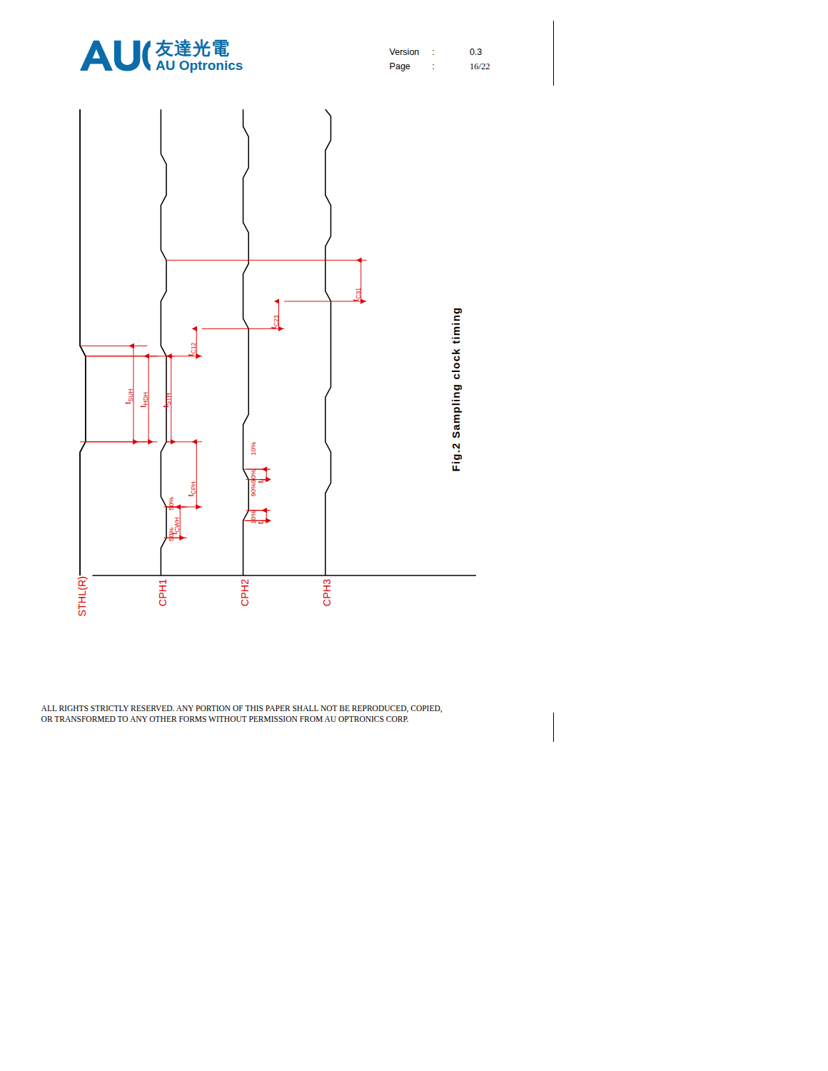友達光電
AU Optronics
| Version | : | 0.3 |
| Page | : | 16/22 |
Fig.2 Sampling clock timing
STHL(R) CPH1 CPH2 CPH3 tSUH tHDH tSTH tC12 tC23 tC31 tCPH tCWH tr tf 50% 50% 10% 90% 90% 10%
ALL RIGHTS STRICTLY RESERVED. ANY PORTION OF THIS PAPER SHALL NOT BE REPRODUCED, COPIED,
OR TRANSFORMED TO ANY OTHER FORMS WITHOUT PERMISSION FROM AU OPTRONICS CORP.